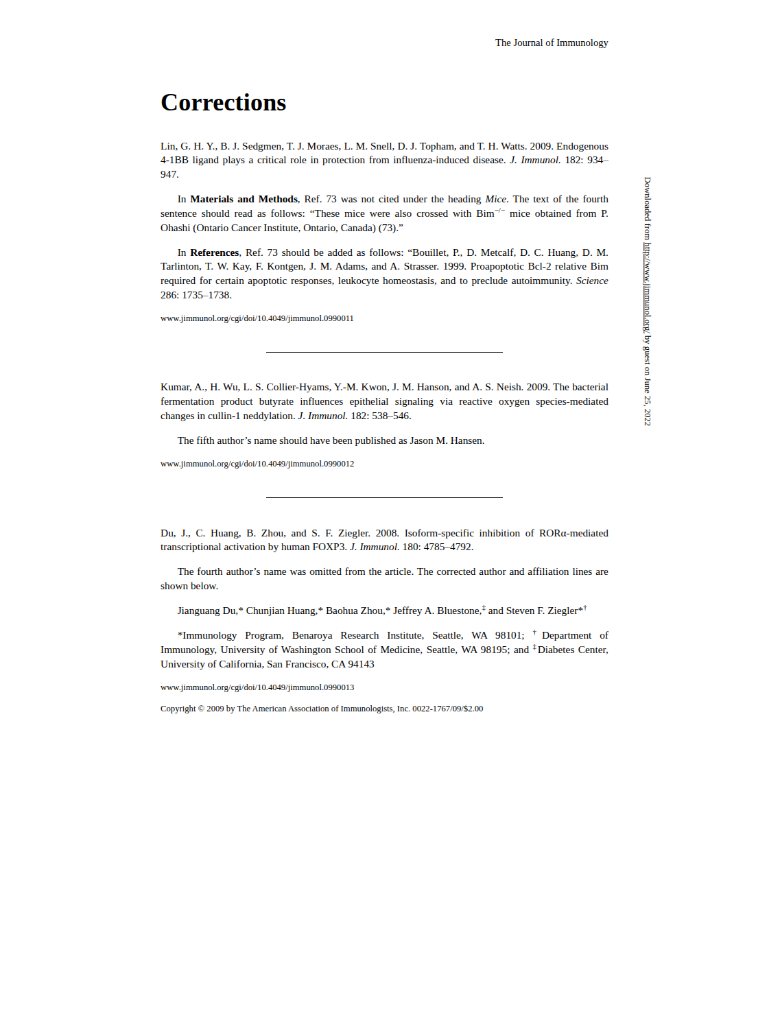The Journal of Immunology
Corrections
Lin, G. H. Y., B. J. Sedgmen, T. J. Moraes, L. M. Snell, D. J. Topham, and T. H. Watts. 2009. Endogenous 4-1BB ligand plays a critical role in protection from influenza-induced disease. J. Immunol. 182: 934–947.
In Materials and Methods, Ref. 73 was not cited under the heading Mice. The text of the fourth sentence should read as follows: “These mice were also crossed with Bim−/− mice obtained from P. Ohashi (Ontario Cancer Institute, Ontario, Canada) (73).”
In References, Ref. 73 should be added as follows: “Bouillet, P., D. Metcalf, D. C. Huang, D. M. Tarlinton, T. W. Kay, F. Kontgen, J. M. Adams, and A. Strasser. 1999. Proapoptotic Bcl-2 relative Bim required for certain apoptotic responses, leukocyte homeostasis, and to preclude autoimmunity. Science 286: 1735–1738.
www.jimmunol.org/cgi/doi/10.4049/jimmunol.0990011
Kumar, A., H. Wu, L. S. Collier-Hyams, Y.-M. Kwon, J. M. Hanson, and A. S. Neish. 2009. The bacterial fermentation product butyrate influences epithelial signaling via reactive oxygen species-mediated changes in cullin-1 neddylation. J. Immunol. 182: 538–546.
The fifth author’s name should have been published as Jason M. Hansen.
www.jimmunol.org/cgi/doi/10.4049/jimmunol.0990012
Du, J., C. Huang, B. Zhou, and S. F. Ziegler. 2008. Isoform-specific inhibition of RORα-mediated transcriptional activation by human FOXP3. J. Immunol. 180: 4785–4792.
The fourth author’s name was omitted from the article. The corrected author and affiliation lines are shown below.
Jianguang Du,* Chunjian Huang,* Baohua Zhou,* Jeffrey A. Bluestone,‡ and Steven F. Ziegler*†
*Immunology Program, Benaroya Research Institute, Seattle, WA 98101; †Department of Immunology, University of Washington School of Medicine, Seattle, WA 98195; and ‡Diabetes Center, University of California, San Francisco, CA 94143
www.jimmunol.org/cgi/doi/10.4049/jimmunol.0990013
Copyright © 2009 by The American Association of Immunologists, Inc. 0022-1767/09/$2.00
Downloaded from http://www.jimmunol.org/ by guest on June 25, 2022